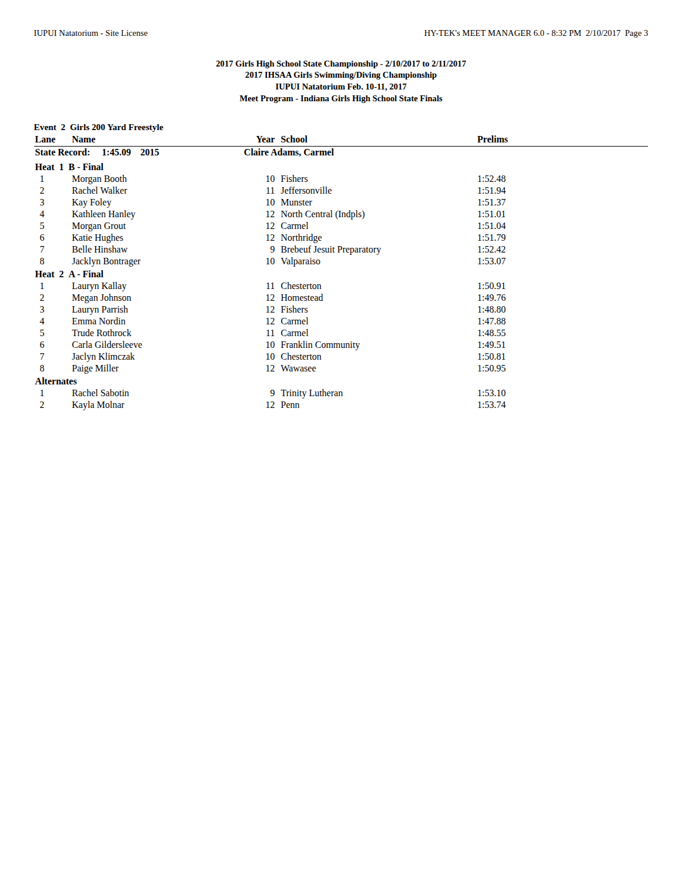IUPUI Natatorium - Site License HY-TEK's MEET MANAGER 6.0 - 8:32 PM 2/10/2017 Page 3
2017 Girls High School State Championship - 2/10/2017 to 2/11/2017
2017 IHSAA Girls Swimming/Diving Championship
IUPUI Natatorium Feb. 10-11, 2017
Meet Program - Indiana Girls High School State Finals
Event 2 Girls 200 Yard Freestyle
| State Record: 1:45.09 2015 | Claire Adams, Carmel |
| Lane | Name | Year | School | Prelims |
| Heat 1 B - Final |
| 1 | Morgan Booth | 10 | Fishers | 1:52.48 |
| 2 | Rachel Walker | 11 | Jeffersonville | 1:51.94 |
| 3 | Kay Foley | 10 | Munster | 1:51.37 |
| 4 | Kathleen Hanley | 12 | North Central (Indpls) | 1:51.01 |
| 5 | Morgan Grout | 12 | Carmel | 1:51.04 |
| 6 | Katie Hughes | 12 | Northridge | 1:51.79 |
| 7 | Belle Hinshaw | 9 | Brebeuf Jesuit Preparatory | 1:52.42 |
| 8 | Jacklyn Bontrager | 10 | Valparaiso | 1:53.07 |
| Heat 2 A - Final |
| 1 | Lauryn Kallay | 11 | Chesterton | 1:50.91 |
| 2 | Megan Johnson | 12 | Homestead | 1:49.76 |
| 3 | Lauryn Parrish | 12 | Fishers | 1:48.80 |
| 4 | Emma Nordin | 12 | Carmel | 1:47.88 |
| 5 | Trude Rothrock | 11 | Carmel | 1:48.55 |
| 6 | Carla Gildersleeve | 10 | Franklin Community | 1:49.51 |
| 7 | Jaclyn Klimczak | 10 | Chesterton | 1:50.81 |
| 8 | Paige Miller | 12 | Wawasee | 1:50.95 |
| Alternates |
| 1 | Rachel Sabotin | 9 | Trinity Lutheran | 1:53.10 |
| 2 | Kayla Molnar | 12 | Penn | 1:53.74 |